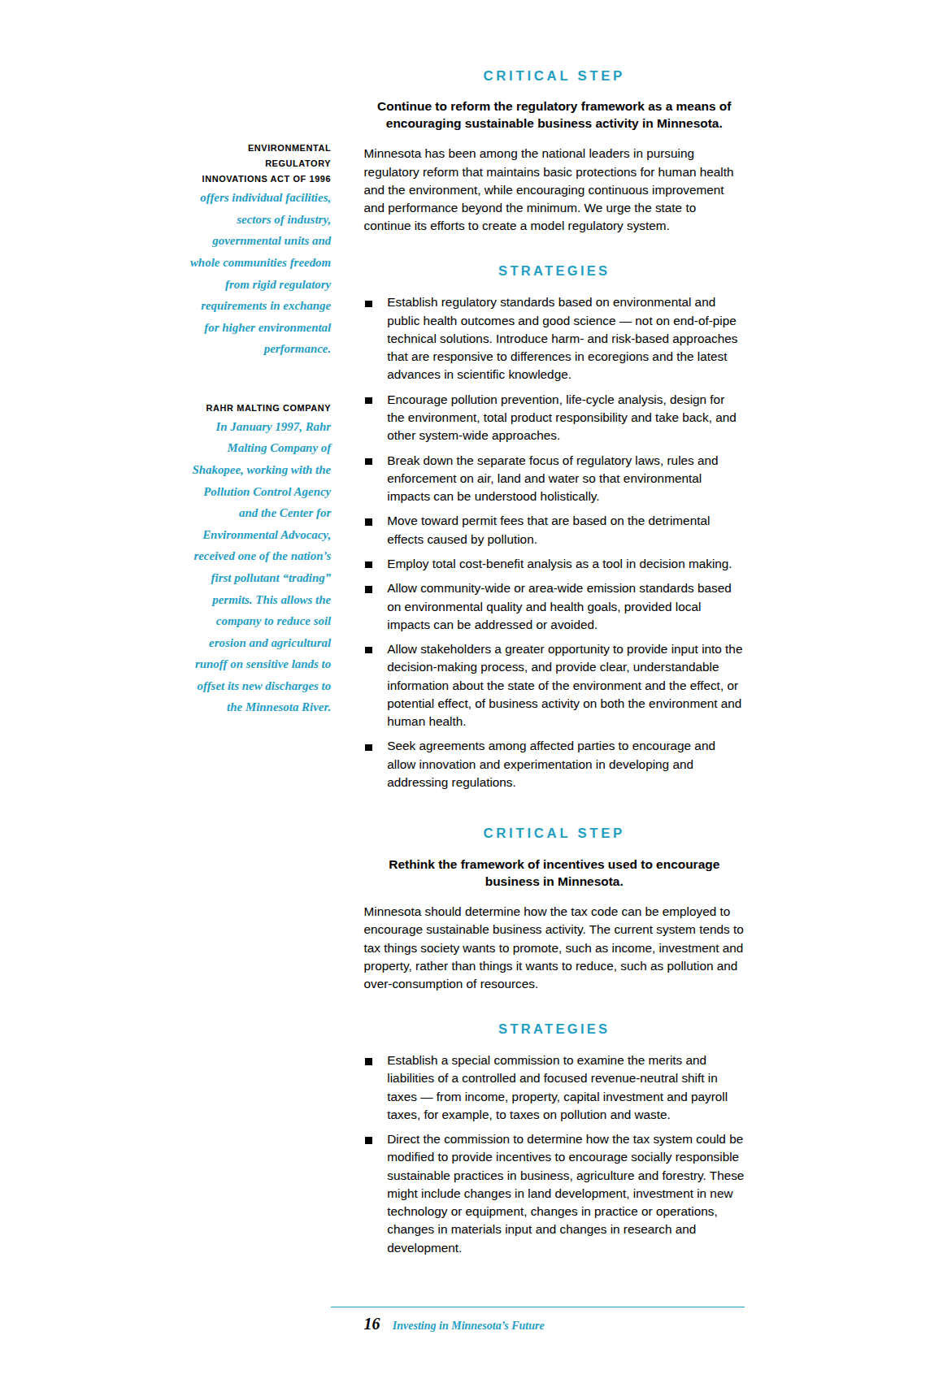Environmental
Regulatory
Innovations Act of 1996
offers individual facilities, sectors of industry, governmental units and whole communities freedom from rigid regulatory requirements in exchange for higher environmental performance.
Rahr Malting Company
In January 1997, Rahr Malting Company of Shakopee, working with the Pollution Control Agency and the Center for Environmental Advocacy, received one of the nation’s first pollutant “trading” permits. This allows the company to reduce soil erosion and agricultural runoff on sensitive lands to offset its new discharges to the Minnesota River.
Critical Step
Continue to reform the regulatory framework as a means of encouraging sustainable business activity in Minnesota.
Minnesota has been among the national leaders in pursuing regulatory reform that maintains basic protections for human health and the environment, while encouraging continuous improvement and performance beyond the minimum. We urge the state to continue its efforts to create a model regulatory system.
Strategies
Establish regulatory standards based on environmental and public health outcomes and good science — not on end-of-pipe technical solutions. Introduce harm- and risk-based approaches that are responsive to differences in ecoregions and the latest advances in scientific knowledge.
Encourage pollution prevention, life-cycle analysis, design for the environment, total product responsibility and take back, and other system-wide approaches.
Break down the separate focus of regulatory laws, rules and enforcement on air, land and water so that environmental impacts can be understood holistically.
Move toward permit fees that are based on the detrimental effects caused by pollution.
Employ total cost-benefit analysis as a tool in decision making.
Allow community-wide or area-wide emission standards based on environmental quality and health goals, provided local impacts can be addressed or avoided.
Allow stakeholders a greater opportunity to provide input into the decision-making process, and provide clear, understandable information about the state of the environment and the effect, or potential effect, of business activity on both the environment and human health.
Seek agreements among affected parties to encourage and allow innovation and experimentation in developing and addressing regulations.
Critical Step
Rethink the framework of incentives used to encourage business in Minnesota.
Minnesota should determine how the tax code can be employed to encourage sustainable business activity. The current system tends to tax things society wants to promote, such as income, investment and property, rather than things it wants to reduce, such as pollution and over-consumption of resources.
Strategies
Establish a special commission to examine the merits and liabilities of a controlled and focused revenue-neutral shift in taxes — from income, property, capital investment and payroll taxes, for example, to taxes on pollution and waste.
Direct the commission to determine how the tax system could be modified to provide incentives to encourage socially responsible sustainable practices in business, agriculture and forestry. These might include changes in land development, investment in new technology or equipment, changes in practice or operations, changes in materials input and changes in research and development.
16 Investing in Minnesota’s Future